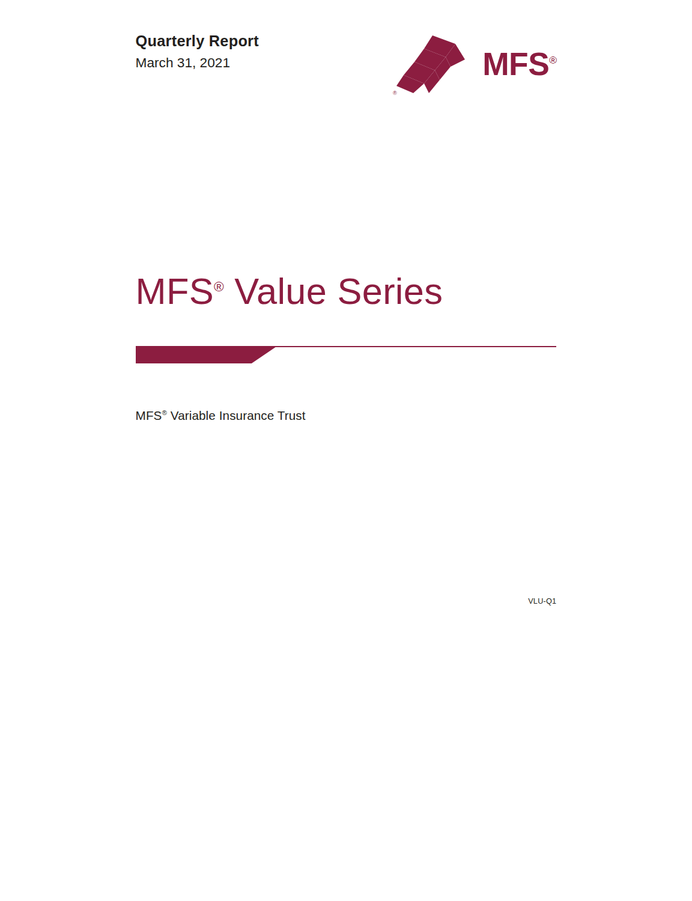Quarterly Report
March 31, 2021
® MFS®
MFS® Value Series
MFS® Variable Insurance Trust
VLU-Q1